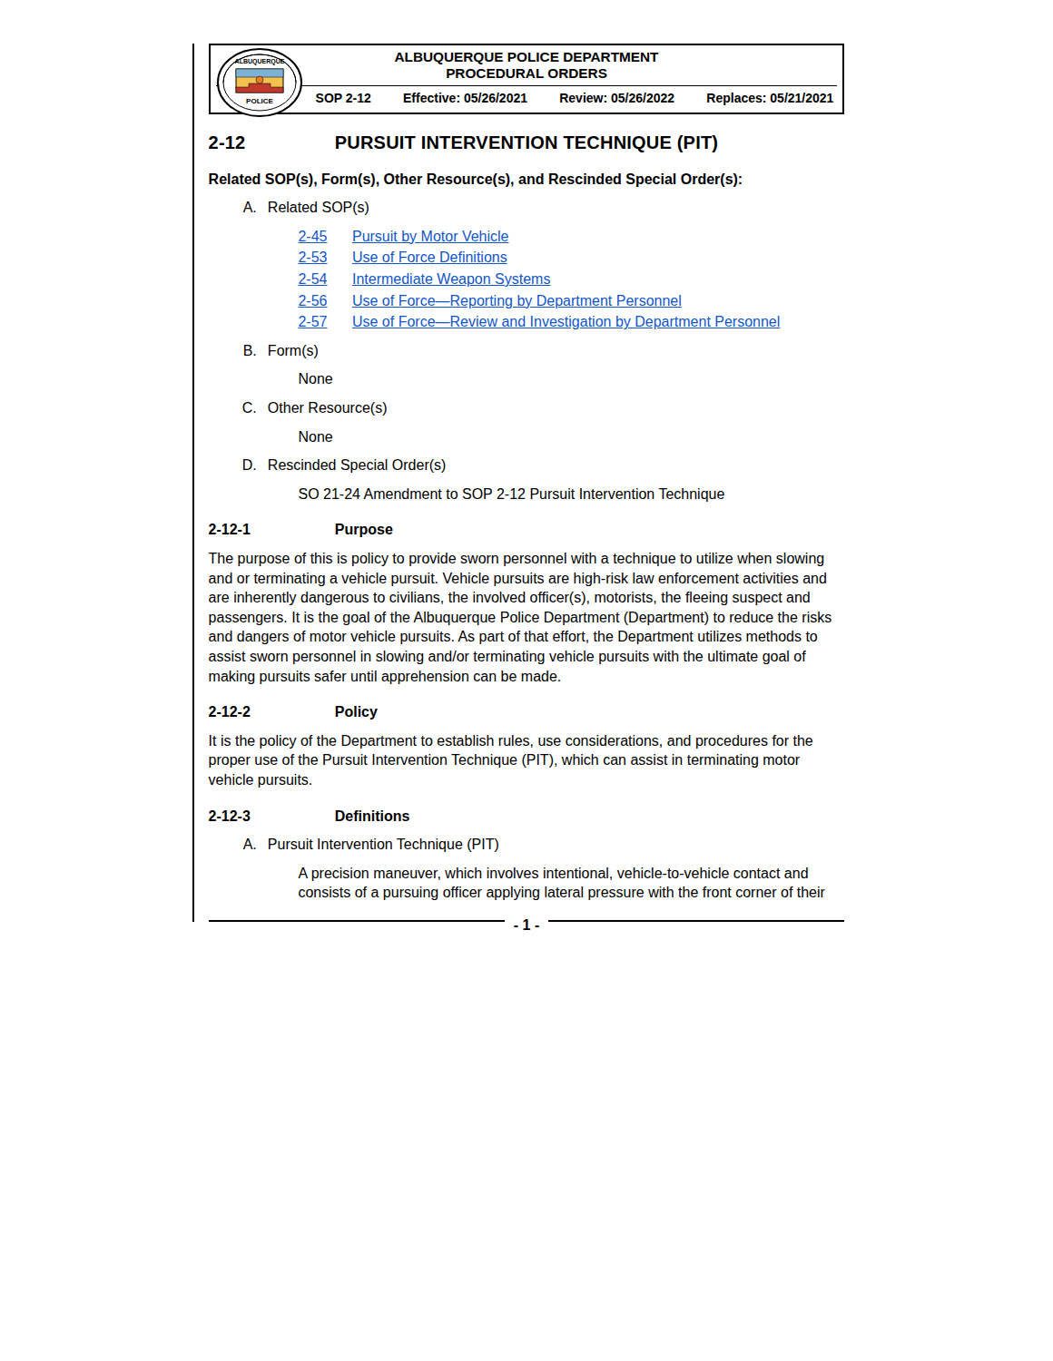ALBUQUERQUE POLICE
ALBUQUERQUE POLICE DEPARTMENT
PROCEDURAL ORDERS
SOP 2-12 Effective: 05/26/2021 Review: 05/26/2022 Replaces: 05/21/2021
2-12 PURSUIT INTERVENTION TECHNIQUE (PIT)
Related SOP(s), Form(s), Other Resource(s), and Rescinded Special Order(s):
Related SOP(s)
2-45 Pursuit by Motor Vehicle
2-53 Use of Force Definitions
2-54 Intermediate Weapon Systems
2-56 Use of Force—Reporting by Department Personnel
2-57 Use of Force—Review and Investigation by Department Personnel
Form(s)
None
Other Resource(s)
None
Rescinded Special Order(s)
SO 21-24 Amendment to SOP 2-12 Pursuit Intervention Technique
2-12-1 Purpose
The purpose of this is policy to provide sworn personnel with a technique to utilize when slowing and or terminating a vehicle pursuit. Vehicle pursuits are high-risk law enforcement activities and are inherently dangerous to civilians, the involved officer(s), motorists, the fleeing suspect and passengers. It is the goal of the Albuquerque Police Department (Department) to reduce the risks and dangers of motor vehicle pursuits. As part of that effort, the Department utilizes methods to assist sworn personnel in slowing and/or terminating vehicle pursuits with the ultimate goal of making pursuits safer until apprehension can be made.
2-12-2 Policy
It is the policy of the Department to establish rules, use considerations, and procedures for the proper use of the Pursuit Intervention Technique (PIT), which can assist in terminating motor vehicle pursuits.
2-12-3 Definitions
Pursuit Intervention Technique (PIT)
A precision maneuver, which involves intentional, vehicle-to-vehicle contact and consists of a pursuing officer applying lateral pressure with the front corner of their
- 1 -